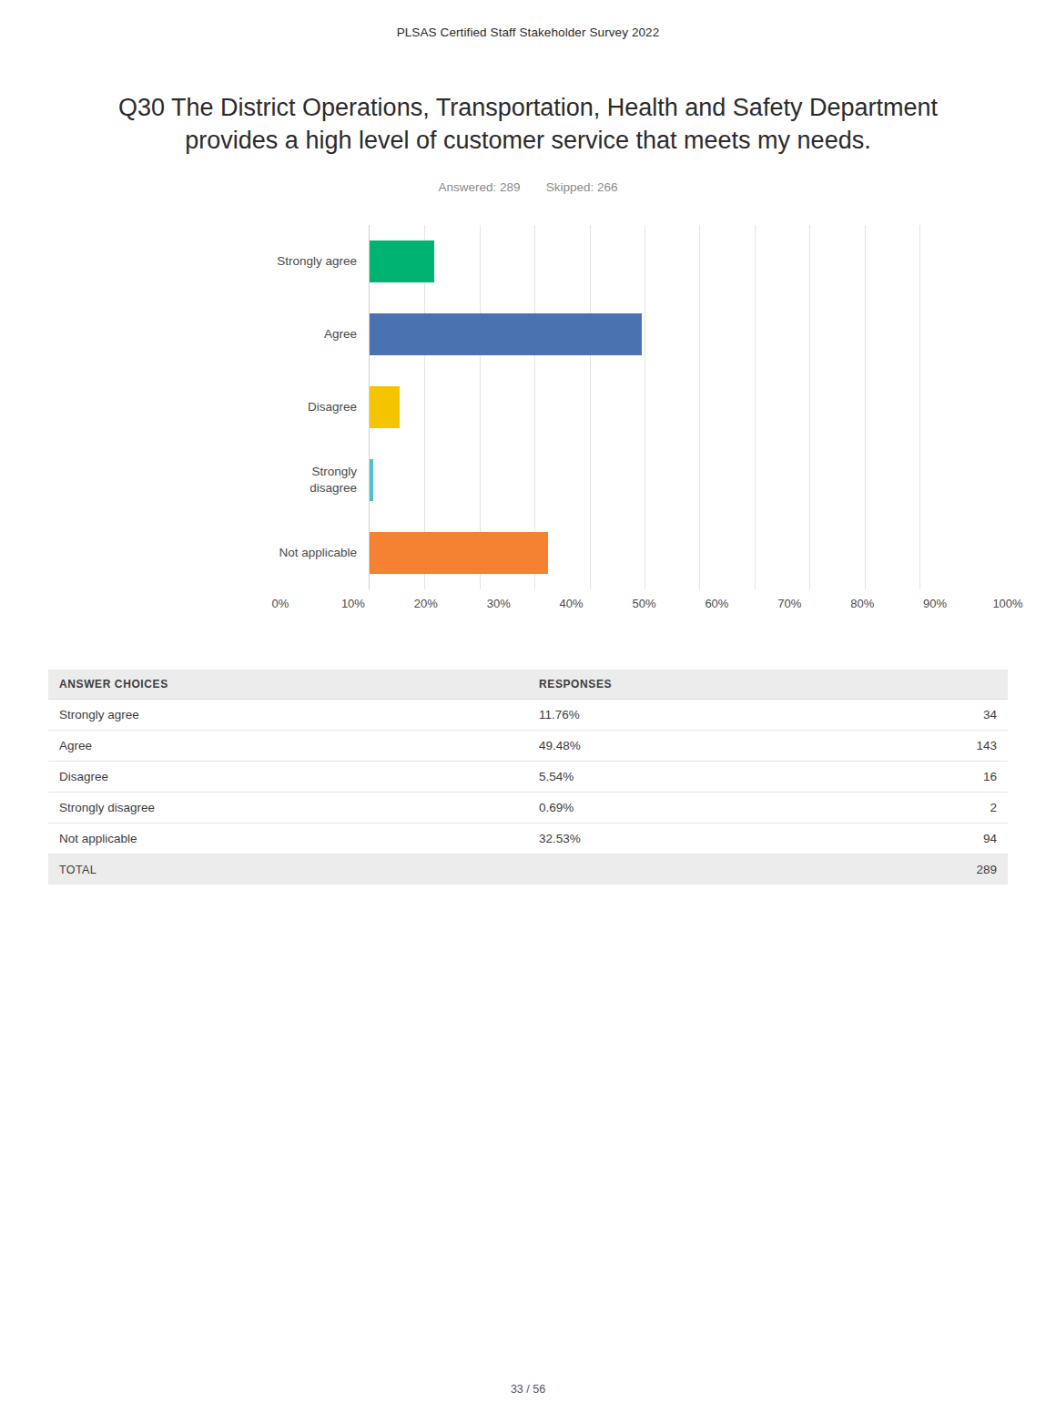PLSAS Certified Staff Stakeholder Survey 2022
Q30 The District Operations, Transportation, Health and Safety Department provides a high level of customer service that meets my needs.
Answered: 289 Skipped: 266
Strongly agree
Agree
Disagree
Strongly
disagree
Not applicable
0% 10% 20% 30% 40% 50% 60% 70% 80% 90% 100%
| Answer Choices | Responses | |
| --- | --- | --- |
| Strongly agree | 11.76% | 34 |
| Agree | 49.48% | 143 |
| Disagree | 5.54% | 16 |
| Strongly disagree | 0.69% | 2 |
| Not applicable | 32.53% | 94 |
| Total | | 289 |
33 / 56